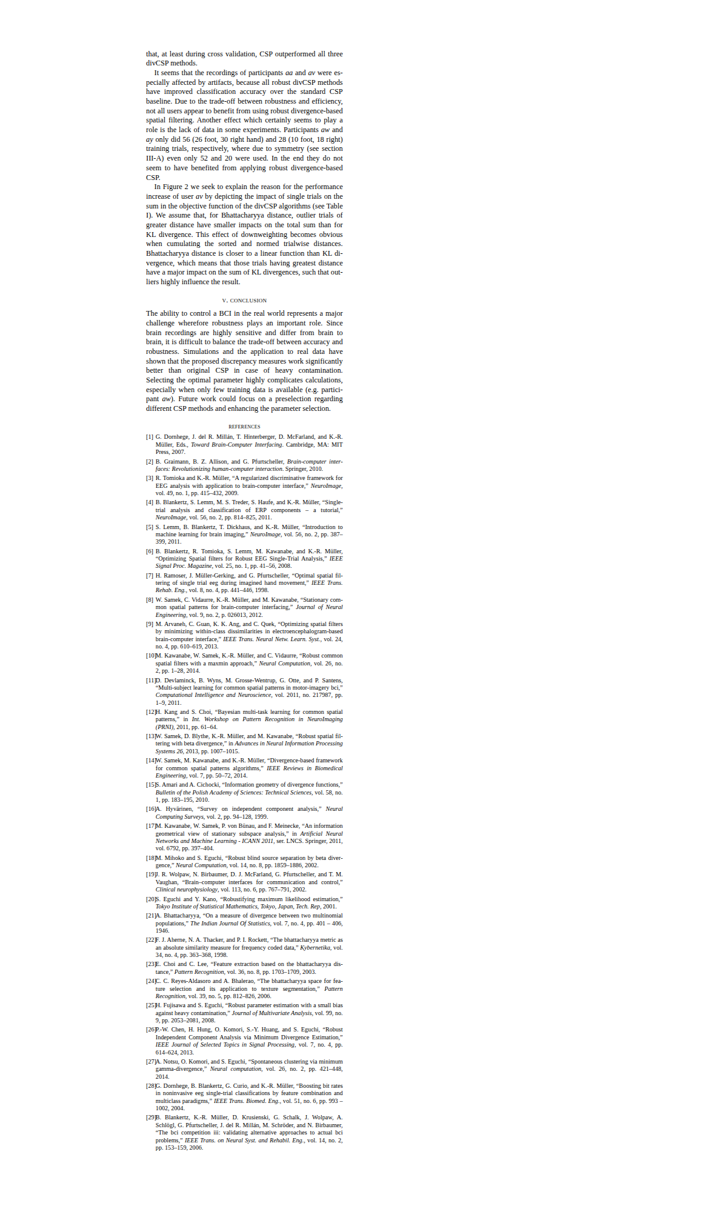that, at least during cross validation, CSP outperformed all three divCSP methods.
It seems that the recordings of participants aa and av were especially affected by artifacts, because all robust divCSP methods have improved classification accuracy over the standard CSP baseline. Due to the trade-off between robustness and efficiency, not all users appear to benefit from using robust divergence-based spatial filtering. Another effect which certainly seems to play a role is the lack of data in some experiments. Participants aw and ay only did 56 (26 foot, 30 right hand) and 28 (10 foot, 18 right) training trials, respectively, where due to symmetry (see section III-A) even only 52 and 20 were used. In the end they do not seem to have benefited from applying robust divergence-based CSP.
In Figure 2 we seek to explain the reason for the performance increase of user av by depicting the impact of single trials on the sum in the objective function of the divCSP algorithms (see Table I). We assume that, for Bhattacharyya distance, outlier trials of greater distance have smaller impacts on the total sum than for KL divergence. This effect of downweighting becomes obvious when cumulating the sorted and normed trialwise distances. Bhattacharyya distance is closer to a linear function than KL divergence, which means that those trials having greatest distance have a major impact on the sum of KL divergences, such that outliers highly influence the result.
V. Conclusion
The ability to control a BCI in the real world represents a major challenge wherefore robustness plays an important role. Since brain recordings are highly sensitive and differ from brain to brain, it is difficult to balance the trade-off between accuracy and robustness. Simulations and the application to real data have shown that the proposed discrepancy measures work significantly better than original CSP in case of heavy contamination. Selecting the optimal parameter highly complicates calculations, especially when only few training data is available (e.g. participant aw). Future work could focus on a preselection regarding different CSP methods and enhancing the parameter selection.
References
[1] G. Dornhege, J. del R. Millán, T. Hinterberger, D. McFarland, and K.-R. Müller, Eds., Toward Brain-Computer Interfacing. Cambridge, MA: MIT Press, 2007.
[2] B. Graimann, B. Z. Allison, and G. Pfurtscheller, Brain-computer interfaces: Revolutionizing human-computer interaction. Springer, 2010.
[3] R. Tomioka and K.-R. Müller, “A regularized discriminative framework for EEG analysis with application to brain-computer interface,” NeuroImage, vol. 49, no. 1, pp. 415–432, 2009.
[4] B. Blankertz, S. Lemm, M. S. Treder, S. Haufe, and K.-R. Müller, “Single-trial analysis and classification of ERP components – a tutorial,” NeuroImage, vol. 56, no. 2, pp. 814–825, 2011.
[5] S. Lemm, B. Blankertz, T. Dickhaus, and K.-R. Müller, “Introduction to machine learning for brain imaging,” NeuroImage, vol. 56, no. 2, pp. 387–399, 2011.
[6] B. Blankertz, R. Tomioka, S. Lemm, M. Kawanabe, and K.-R. Müller, “Optimizing Spatial filters for Robust EEG Single-Trial Analysis,” IEEE Signal Proc. Magazine, vol. 25, no. 1, pp. 41–56, 2008.
[7] H. Ramoser, J. Müller-Gerking, and G. Pfurtscheller, “Optimal spatial filtering of single trial eeg during imagined hand movement,” IEEE Trans. Rehab. Eng., vol. 8, no. 4, pp. 441–446, 1998.
[8] W. Samek, C. Vidaurre, K.-R. Müller, and M. Kawanabe, “Stationary common spatial patterns for brain-computer interfacing,” Journal of Neural Engineering, vol. 9, no. 2, p. 026013, 2012.
[9] M. Arvaneh, C. Guan, K. K. Ang, and C. Quek, “Optimizing spatial filters by minimizing within-class dissimilarities in electroencephalogram-based brain-computer interface,” IEEE Trans. Neural Netw. Learn. Syst., vol. 24, no. 4, pp. 610–619, 2013.
[10] M. Kawanabe, W. Samek, K.-R. Müller, and C. Vidaurre, “Robust common spatial filters with a maxmin approach,” Neural Computation, vol. 26, no. 2, pp. 1–28, 2014.
[11] D. Devlaminck, B. Wyns, M. Grosse-Wentrup, G. Otte, and P. Santens, “Multi-subject learning for common spatial patterns in motor-imagery bci,” Computational Intelligence and Neuroscience, vol. 2011, no. 217987, pp. 1–9, 2011.
[12] H. Kang and S. Choi, “Bayesian multi-task learning for common spatial patterns,” in Int. Workshop on Pattern Recognition in NeuroImaging (PRNI), 2011, pp. 61–64.
[13] W. Samek, D. Blythe, K.-R. Müller, and M. Kawanabe, “Robust spatial filtering with beta divergence,” in Advances in Neural Information Processing Systems 26, 2013, pp. 1007–1015.
[14] W. Samek, M. Kawanabe, and K.-R. Müller, “Divergence-based framework for common spatial patterns algorithms,” IEEE Reviews in Biomedical Engineering, vol. 7, pp. 50–72, 2014.
[15] S. Amari and A. Cichocki, “Information geometry of divergence functions,” Bulletin of the Polish Academy of Sciences: Technical Sciences, vol. 58, no. 1, pp. 183–195, 2010.
[16] A. Hyvärinen, “Survey on independent component analysis,” Neural Computing Surveys, vol. 2, pp. 94–128, 1999.
[17] M. Kawanabe, W. Samek, P. von Bünau, and F. Meinecke, “An information geometrical view of stationary subspace analysis,” in Artificial Neural Networks and Machine Learning - ICANN 2011, ser. LNCS. Springer, 2011, vol. 6792, pp. 397–404.
[18] M. Mihoko and S. Eguchi, “Robust blind source separation by beta divergence,” Neural Computation, vol. 14, no. 8, pp. 1859–1886, 2002.
[19] J. R. Wolpaw, N. Birbaumer, D. J. McFarland, G. Pfurtscheller, and T. M. Vaughan, “Brain–computer interfaces for communication and control,” Clinical neurophysiology, vol. 113, no. 6, pp. 767–791, 2002.
[20] S. Eguchi and Y. Kano, “Robustifying maximum likelihood estimation,” Tokyo Institute of Statistical Mathematics, Tokyo, Japan, Tech. Rep, 2001.
[21] A. Bhattacharyya, “On a measure of divergence between two multinomial populations,” The Indian Journal Of Statistics, vol. 7, no. 4, pp. 401 – 406, 1946.
[22] F. J. Aherne, N. A. Thacker, and P. I. Rockett, “The bhattacharyya metric as an absolute similarity measure for frequency coded data,” Kybernetika, vol. 34, no. 4, pp. 363–368, 1998.
[23] E. Choi and C. Lee, “Feature extraction based on the bhattacharyya distance,” Pattern Recognition, vol. 36, no. 8, pp. 1703–1709, 2003.
[24] C. C. Reyes-Aldasoro and A. Bhalerao, “The bhattacharyya space for feature selection and its application to texture segmentation,” Pattern Recognition, vol. 39, no. 5, pp. 812–826, 2006.
[25] H. Fujisawa and S. Eguchi, “Robust parameter estimation with a small bias against heavy contamination,” Journal of Multivariate Analysis, vol. 99, no. 9, pp. 2053–2081, 2008.
[26] P.-W. Chen, H. Hung, O. Komori, S.-Y. Huang, and S. Eguchi, “Robust Independent Component Analysis via Minimum Divergence Estimation,” IEEE Journal of Selected Topics in Signal Processing, vol. 7, no. 4, pp. 614–624, 2013.
[27] A. Notsu, O. Komori, and S. Eguchi, “Spontaneous clustering via minimum gamma-divergence,” Neural computation, vol. 26, no. 2, pp. 421–448, 2014.
[28] G. Dornhege, B. Blankertz, G. Curio, and K.-R. Müller, “Boosting bit rates in noninvasive eeg single-trial classifications by feature combination and multiclass paradigms,” IEEE Trans. Biomed. Eng., vol. 51, no. 6, pp. 993 –1002, 2004.
[29] B. Blankertz, K.-R. Müller, D. Krusienski, G. Schalk, J. Wolpaw, A. Schlögl, G. Pfurtscheller, J. del R. Millán, M. Schröder, and N. Birbaumer, “The bci competition iii: validating alternative approaches to actual bci problems,” IEEE Trans. on Neural Syst. and Rehabil. Eng., vol. 14, no. 2, pp. 153–159, 2006.